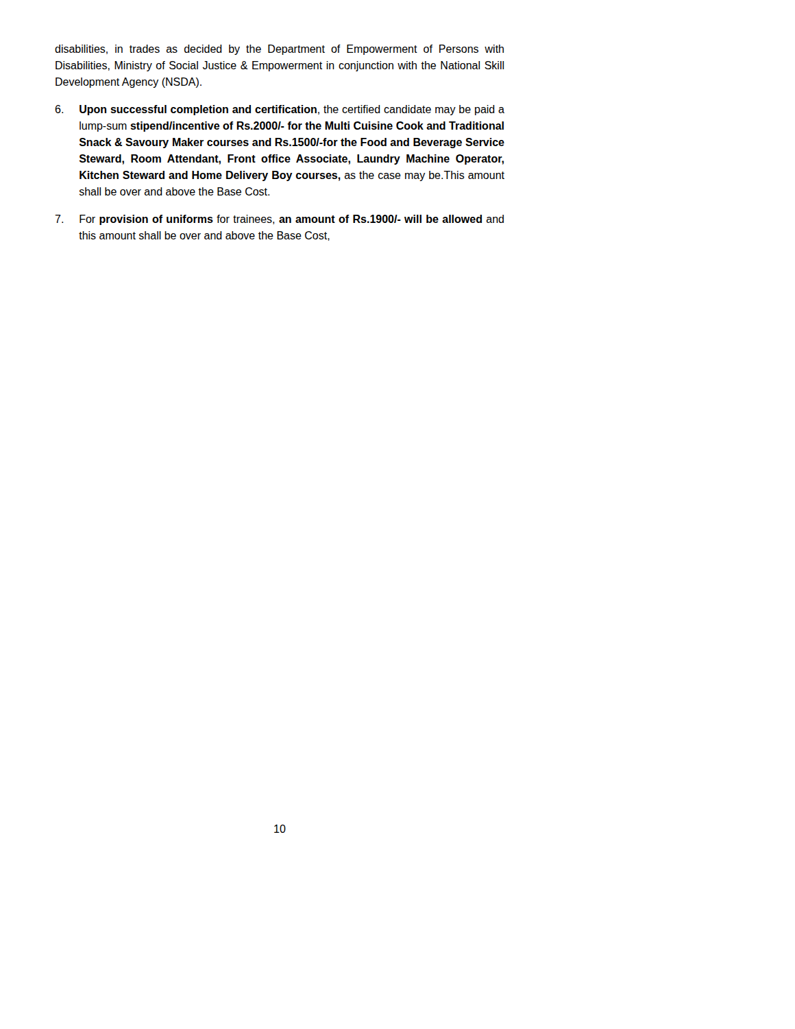disabilities, in trades as decided by the Department of Empowerment of Persons with Disabilities, Ministry of Social Justice & Empowerment in conjunction with the National Skill Development Agency (NSDA).
6.
Upon successful completion and certification, the certified candidate may be paid a lump-sum stipend/incentive of Rs.2000/- for the Multi Cuisine Cook and Traditional Snack & Savoury Maker courses and Rs.1500/-for the Food and Beverage Service Steward, Room Attendant, Front office Associate, Laundry Machine Operator, Kitchen Steward and Home Delivery Boy courses, as the case may be.This amount shall be over and above the Base Cost.
7.
For provision of uniforms for trainees, an amount of Rs.1900/- will be allowed and this amount shall be over and above the Base Cost,
10